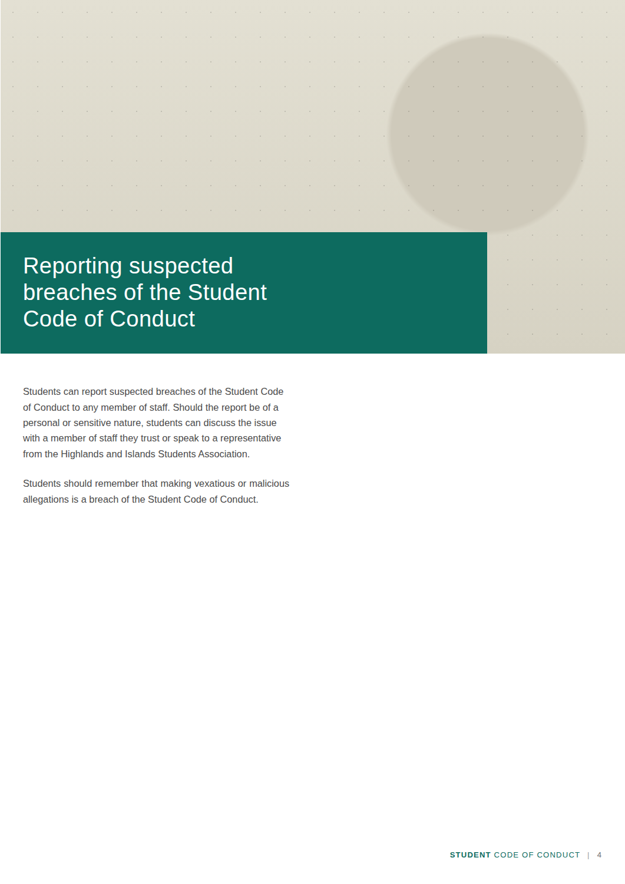Reporting suspected
breaches of the Student
Code of Conduct
Students can report suspected breaches of the Student Code of Conduct to any member of staff. Should the report be of a personal or sensitive nature, students can discuss the issue with a member of staff they trust or speak to a representative from the Highlands and Islands Students Association.
Students should remember that making vexatious or malicious allegations is a breach of the Student Code of Conduct.
STUDENT CODE OF CONDUCT | 4